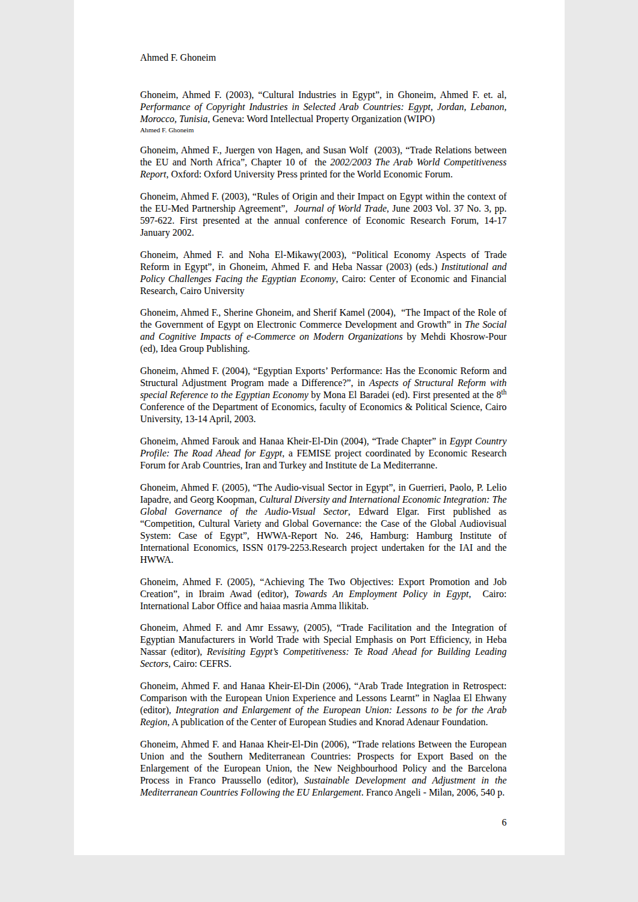Ahmed F. Ghoneim
Ghoneim, Ahmed F. (2003), “Cultural Industries in Egypt”, in Ghoneim, Ahmed F. et. al, Performance of Copyright Industries in Selected Arab Countries: Egypt, Jordan, Lebanon, Morocco, Tunisia, Geneva: Word Intellectual Property Organization (WIPO) Ahmed F. Ghoneim
Ghoneim, Ahmed F., Juergen von Hagen, and Susan Wolf (2003), “Trade Relations between the EU and North Africa”, Chapter 10 of the 2002/2003 The Arab World Competitiveness Report, Oxford: Oxford University Press printed for the World Economic Forum.
Ghoneim, Ahmed F. (2003), “Rules of Origin and their Impact on Egypt within the context of the EU-Med Partnership Agreement”, Journal of World Trade, June 2003 Vol. 37 No. 3, pp. 597-622. First presented at the annual conference of Economic Research Forum, 14-17 January 2002.
Ghoneim, Ahmed F. and Noha El-Mikawy(2003), “Political Economy Aspects of Trade Reform in Egypt”, in Ghoneim, Ahmed F. and Heba Nassar (2003) (eds.) Institutional and Policy Challenges Facing the Egyptian Economy, Cairo: Center of Economic and Financial Research, Cairo University
Ghoneim, Ahmed F., Sherine Ghoneim, and Sherif Kamel (2004), “The Impact of the Role of the Government of Egypt on Electronic Commerce Development and Growth” in The Social and Cognitive Impacts of e-Commerce on Modern Organizations by Mehdi Khosrow-Pour (ed), Idea Group Publishing.
Ghoneim, Ahmed F. (2004), “Egyptian Exports’ Performance: Has the Economic Reform and Structural Adjustment Program made a Difference?”, in Aspects of Structural Reform with special Reference to the Egyptian Economy by Mona El Baradei (ed). First presented at the 8th Conference of the Department of Economics, faculty of Economics & Political Science, Cairo University, 13-14 April, 2003.
Ghoneim, Ahmed Farouk and Hanaa Kheir-El-Din (2004), “Trade Chapter” in Egypt Country Profile: The Road Ahead for Egypt, a FEMISE project coordinated by Economic Research Forum for Arab Countries, Iran and Turkey and Institute de La Mediterranne.
Ghoneim, Ahmed F. (2005), “The Audio-visual Sector in Egypt”, in Guerrieri, Paolo, P. Lelio Iapadre, and Georg Koopman, Cultural Diversity and International Economic Integration: The Global Governance of the Audio-Visual Sector, Edward Elgar. First published as “Competition, Cultural Variety and Global Governance: the Case of the Global Audiovisual System: Case of Egypt”, HWWA-Report No. 246, Hamburg: Hamburg Institute of International Economics, ISSN 0179-2253.Research project undertaken for the IAI and the HWWA.
Ghoneim, Ahmed F. (2005), “Achieving The Two Objectives: Export Promotion and Job Creation”, in Ibraim Awad (editor), Towards An Employment Policy in Egypt, Cairo: International Labor Office and haiaa masria Amma llikitab.
Ghoneim, Ahmed F. and Amr Essawy, (2005), “Trade Facilitation and the Integration of Egyptian Manufacturers in World Trade with Special Emphasis on Port Efficiency, in Heba Nassar (editor), Revisiting Egypt’s Competitiveness: Te Road Ahead for Building Leading Sectors, Cairo: CEFRS.
Ghoneim, Ahmed F. and Hanaa Kheir-El-Din (2006), “Arab Trade Integration in Retrospect: Comparison with the European Union Experience and Lessons Learnt” in Naglaa El Ehwany (editor), Integration and Enlargement of the European Union: Lessons to be for the Arab Region, A publication of the Center of European Studies and Knorad Adenaur Foundation.
Ghoneim, Ahmed F. and Hanaa Kheir-El-Din (2006), “Trade relations Between the European Union and the Southern Mediterranean Countries: Prospects for Export Based on the Enlargement of the European Union, the New Neighbourhood Policy and the Barcelona Process in Franco Praussello (editor), Sustainable Development and Adjustment in the Mediterranean Countries Following the EU Enlargement. Franco Angeli - Milan, 2006, 540 p.
6